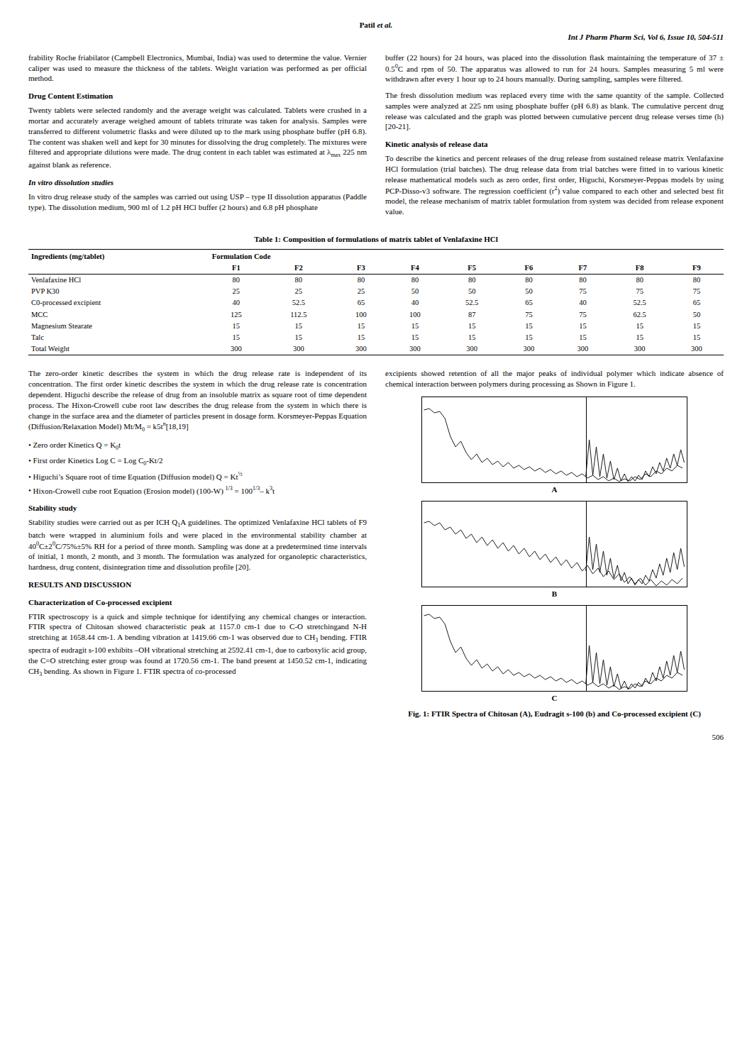Patil et al.
Int J Pharm Pharm Sci, Vol 6, Issue 10, 504-511
frability Roche friabilator (Campbell Electronics, Mumbai, India) was used to determine the value. Vernier caliper was used to measure the thickness of the tablets. Weight variation was performed as per official method.
Drug Content Estimation
Twenty tablets were selected randomly and the average weight was calculated. Tablets were crushed in a mortar and accurately average weighed amount of tablets triturate was taken for analysis. Samples were transferred to different volumetric flasks and were diluted up to the mark using phosphate buffer (pH 6.8). The content was shaken well and kept for 30 minutes for dissolving the drug completely. The mixtures were filtered and appropriate dilutions were made. The drug content in each tablet was estimated at λmax 225 nm against blank as reference.
In vitro dissolution studies
In vitro drug release study of the samples was carried out using USP – type II dissolution apparatus (Paddle type). The dissolution medium, 900 ml of 1.2 pH HCl buffer (2 hours) and 6.8 pH phosphate
buffer (22 hours) for 24 hours, was placed into the dissolution flask maintaining the temperature of 37 ± 0.50C and rpm of 50. The apparatus was allowed to run for 24 hours. Samples measuring 5 ml were withdrawn after every 1 hour up to 24 hours manually. During sampling, samples were filtered.
The fresh dissolution medium was replaced every time with the same quantity of the sample. Collected samples were analyzed at 225 nm using phosphate buffer (pH 6.8) as blank. The cumulative percent drug release was calculated and the graph was plotted between cumulative percent drug release verses time (h) [20-21].
Kinetic analysis of release data
To describe the kinetics and percent releases of the drug release from sustained release matrix Venlafaxine HCl formulation (trial batches). The drug release data from trial batches were fitted in to various kinetic release mathematical models such as zero order, first order, Higuchi, Korsmeyer-Peppas models by using PCP-Disso-v3 software. The regression coefficient (r2) value compared to each other and selected best fit model, the release mechanism of matrix tablet formulation from system was decided from release exponent value.
Table 1: Composition of formulations of matrix tablet of Venlafaxine HCl
| Ingredients (mg/tablet) | Formulation Code |
| --- | --- |
| | F1 | F2 | F3 | F4 | F5 | F6 | F7 | F8 | F9 |
| Venlafaxine HCl | 80 | 80 | 80 | 80 | 80 | 80 | 80 | 80 | 80 |
| PVP K30 | 25 | 25 | 25 | 50 | 50 | 50 | 75 | 75 | 75 |
| C0-processed excipient | 40 | 52.5 | 65 | 40 | 52.5 | 65 | 40 | 52.5 | 65 |
| MCC | 125 | 112.5 | 100 | 100 | 87 | 75 | 75 | 62.5 | 50 |
| Magnesium Stearate | 15 | 15 | 15 | 15 | 15 | 15 | 15 | 15 | 15 |
| Talc | 15 | 15 | 15 | 15 | 15 | 15 | 15 | 15 | 15 |
| Total Weight | 300 | 300 | 300 | 300 | 300 | 300 | 300 | 300 | 300 |
The zero-order kinetic describes the system in which the drug release rate is independent of its concentration. The first order kinetic describes the system in which the drug release rate is concentration dependent. Higuchi describe the release of drug from an insoluble matrix as square root of time dependent process. The Hixon-Crowell cube root law describes the drug release from the system in which there is change in the surface area and the diameter of particles present in dosage form. Korsmeyer-Peppas Equation (Diffusion/Relaxation Model) Mt/M0 = k5tn[18,19]
Zero order Kinetics Q = K0t
First order Kinetics Log C = Log C0-Kt/2
Higuchi’s Square root of time Equation (Diffusion model) Q = Kt½
Hixon-Crowell cube root Equation (Erosion model) (100-W) 1/3 = 1001/3– k3t
Stability study
Stability studies were carried out as per ICH Q1A guidelines. The optimized Venlafaxine HCl tablets of F9 batch were wrapped in aluminium foils and were placed in the environmental stability chamber at 400C±20C/75%±5% RH for a period of three month. Sampling was done at a predetermined time intervals of initial, 1 month, 2 month, and 3 month. The formulation was analyzed for organoleptic characteristics, hardness, drug content, disintegration time and dissolution profile [20].
RESULTS AND DISCUSSION
Characterization of Co-processed excipient
FTIR spectroscopy is a quick and simple technique for identifying any chemical changes or interaction. FTIR spectra of Chitosan showed characteristic peak at 1157.0 cm-1 due to C-O stretchingand N-H stretching at 1658.44 cm-1. A bending vibration at 1419.66 cm-1 was observed due to CH3 bending. FTIR spectra of eudragit s-100 exhibits –OH vibrational stretching at 2592.41 cm-1, due to carboxylic acid group, the C=O stretching ester group was found at 1720.56 cm-1. The band present at 1450.52 cm-1, indicating CH3 bending. As shown in Figure 1. FTIR spectra of co-processed
excipients showed retention of all the major peaks of individual polymer which indicate absence of chemical interaction between polymers during processing as Shown in Figure 1.
A
B
C
Fig. 1: FTIR Spectra of Chitosan (A), Eudragit s-100 (b) and Co-processed excipient (C)
506